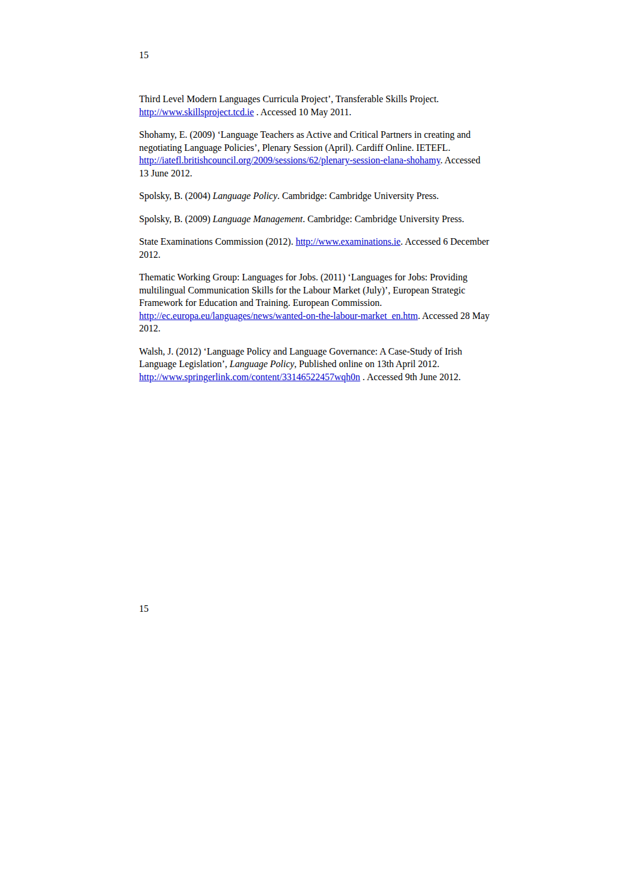15
Third Level Modern Languages Curricula Project’, Transferable Skills Project. http://www.skillsproject.tcd.ie . Accessed 10 May 2011.
Shohamy, E. (2009) ‘Language Teachers as Active and Critical Partners in creating and negotiating Language Policies’, Plenary Session (April). Cardiff Online. IETEFL. http://iatefl.britishcouncil.org/2009/sessions/62/plenary-session-elana-shohamy. Accessed 13 June 2012.
Spolsky, B. (2004) Language Policy. Cambridge: Cambridge University Press.
Spolsky, B. (2009) Language Management. Cambridge: Cambridge University Press.
State Examinations Commission (2012). http://www.examinations.ie. Accessed 6 December 2012.
Thematic Working Group: Languages for Jobs. (2011) ‘Languages for Jobs: Providing multilingual Communication Skills for the Labour Market (July)’, European Strategic Framework for Education and Training. European Commission. http://ec.europa.eu/languages/news/wanted-on-the-labour-market_en.htm. Accessed 28 May 2012.
Walsh, J. (2012) ‘Language Policy and Language Governance: A Case-Study of Irish Language Legislation’, Language Policy, Published online on 13th April 2012. http://www.springerlink.com/content/33146522457wqh0n . Accessed 9th June 2012.
15